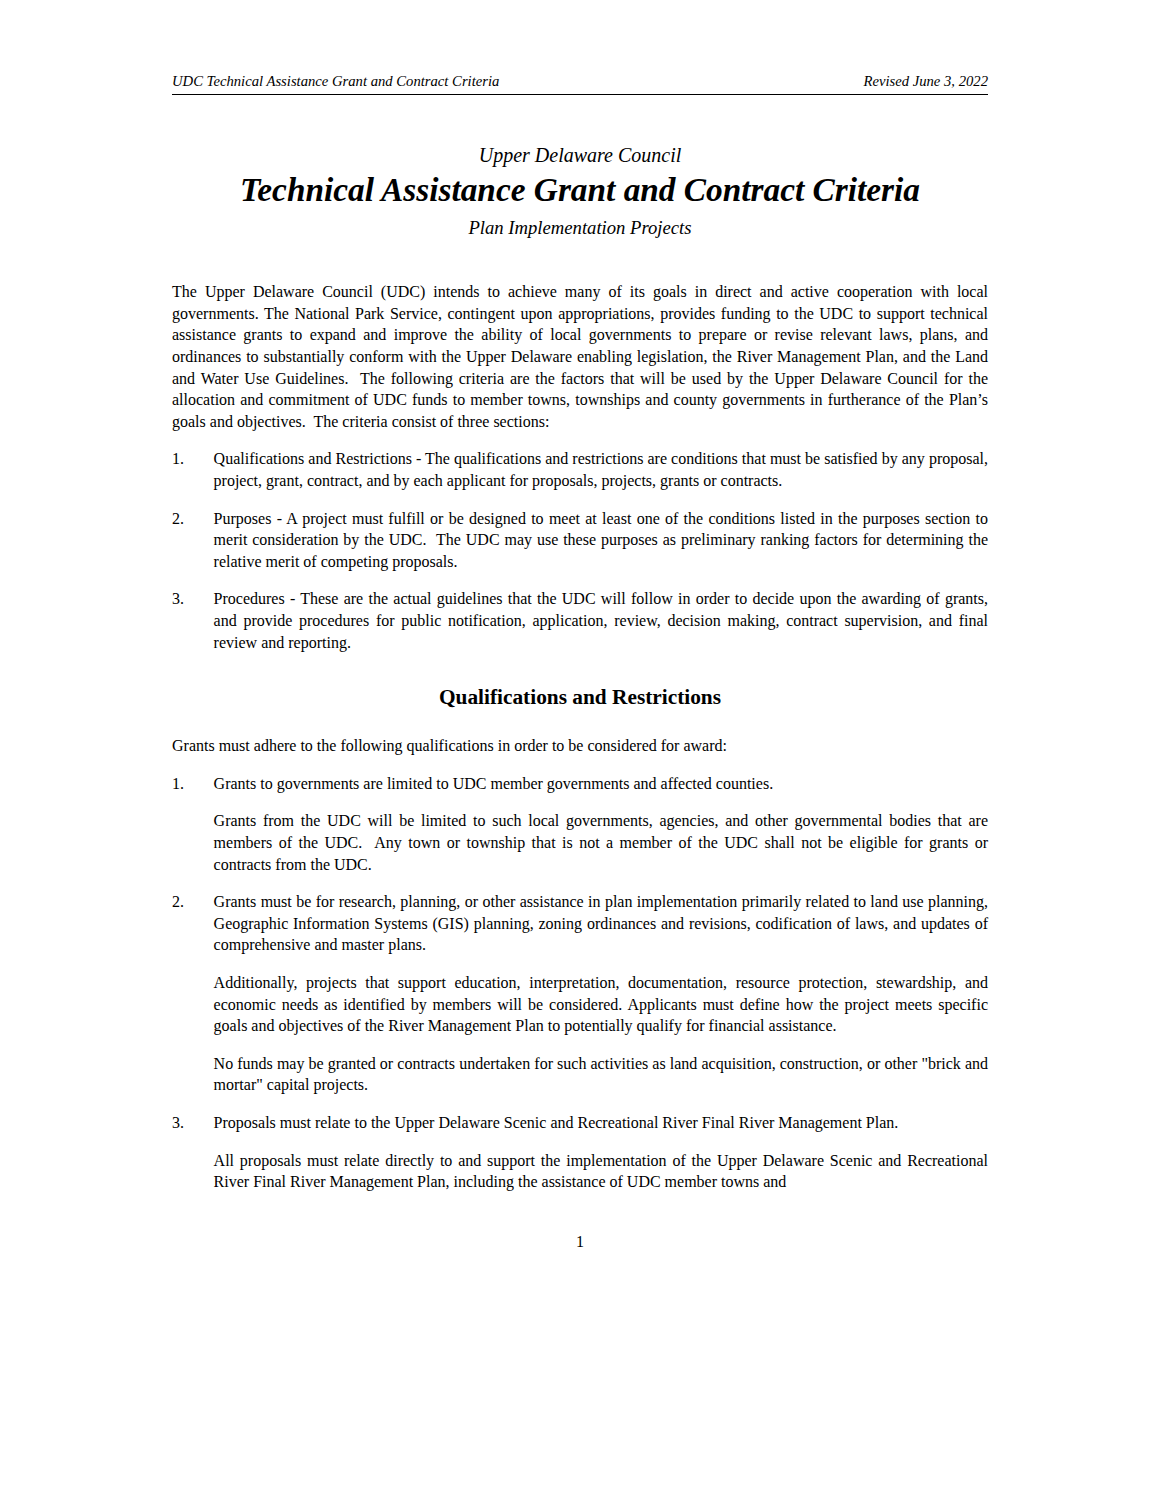UDC Technical Assistance Grant and Contract Criteria Revised June 3, 2022
Upper Delaware Council
Technical Assistance Grant and Contract Criteria
Plan Implementation Projects
The Upper Delaware Council (UDC) intends to achieve many of its goals in direct and active cooperation with local governments. The National Park Service, contingent upon appropriations, provides funding to the UDC to support technical assistance grants to expand and improve the ability of local governments to prepare or revise relevant laws, plans, and ordinances to substantially conform with the Upper Delaware enabling legislation, the River Management Plan, and the Land and Water Use Guidelines. The following criteria are the factors that will be used by the Upper Delaware Council for the allocation and commitment of UDC funds to member towns, townships and county governments in furtherance of the Plan’s goals and objectives. The criteria consist of three sections:
1.
Qualifications and Restrictions - The qualifications and restrictions are conditions that must be satisfied by any proposal, project, grant, contract, and by each applicant for proposals, projects, grants or contracts.
2.
Purposes - A project must fulfill or be designed to meet at least one of the conditions listed in the purposes section to merit consideration by the UDC. The UDC may use these purposes as preliminary ranking factors for determining the relative merit of competing proposals.
3.
Procedures - These are the actual guidelines that the UDC will follow in order to decide upon the awarding of grants, and provide procedures for public notification, application, review, decision making, contract supervision, and final review and reporting.
Qualifications and Restrictions
Grants must adhere to the following qualifications in order to be considered for award:
1.
Grants to governments are limited to UDC member governments and affected counties.
Grants from the UDC will be limited to such local governments, agencies, and other governmental bodies that are members of the UDC. Any town or township that is not a member of the UDC shall not be eligible for grants or contracts from the UDC.
2.
Grants must be for research, planning, or other assistance in plan implementation primarily related to land use planning, Geographic Information Systems (GIS) planning, zoning ordinances and revisions, codification of laws, and updates of comprehensive and master plans.
Additionally, projects that support education, interpretation, documentation, resource protection, stewardship, and economic needs as identified by members will be considered. Applicants must define how the project meets specific goals and objectives of the River Management Plan to potentially qualify for financial assistance.
No funds may be granted or contracts undertaken for such activities as land acquisition, construction, or other "brick and mortar" capital projects.
3.
Proposals must relate to the Upper Delaware Scenic and Recreational River Final River Management Plan.
All proposals must relate directly to and support the implementation of the Upper Delaware Scenic and Recreational River Final River Management Plan, including the assistance of UDC member towns and
1